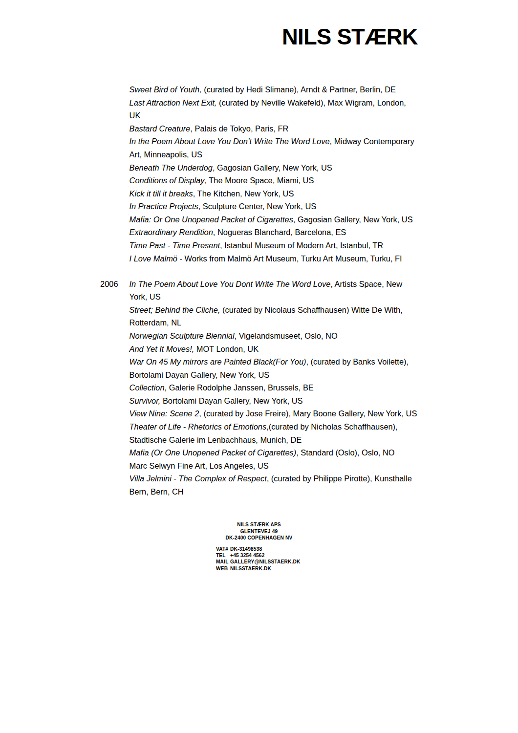NILS STÆRK
Sweet Bird of Youth, (curated by Hedi Slimane), Arndt & Partner, Berlin, DE
Last Attraction Next Exit, (curated by Neville Wakefeld), Max Wigram, London, UK
Bastard Creature, Palais de Tokyo, Paris, FR
In the Poem About Love You Don’t Write The Word Love, Midway Contemporary Art, Minneapolis, US
Beneath The Underdog, Gagosian Gallery, New York, US
Conditions of Display, The Moore Space, Miami, US
Kick it till it breaks, The Kitchen, New York, US
In Practice Projects, Sculpture Center, New York, US
Mafia: Or One Unopened Packet of Cigarettes, Gagosian Gallery, New York, US
Extraordinary Rendition, Nogueras Blanchard, Barcelona, ES
Time Past - Time Present, Istanbul Museum of Modern Art, Istanbul, TR
I Love Malmö - Works from Malmö Art Museum, Turku Art Museum, Turku, FI
2006
In The Poem About Love You Dont Write The Word Love, Artists Space, New York, US
Street; Behind the Cliche, (curated by Nicolaus Schaffhausen) Witte De With, Rotterdam, NL
Norwegian Sculpture Biennial, Vigelandsmuseet, Oslo, NO
And Yet It Moves!, MOT London, UK
War On 45 My mirrors are Painted Black(For You), (curated by Banks Voilette), Bortolami Dayan Gallery, New York, US
Collection, Galerie Rodolphe Janssen, Brussels, BE
Survivor, Bortolami Dayan Gallery, New York, US
View Nine: Scene 2, (curated by Jose Freire), Mary Boone Gallery, New York, US
Theater of Life - Rhetorics of Emotions,(curated by Nicholas Schaffhausen), Stadtische Galerie im Lenbachhaus, Munich, DE
Mafia (Or One Unopened Packet of Cigarettes), Standard (Oslo), Oslo, NO
Marc Selwyn Fine Art, Los Angeles, US
Villa Jelmini - The Complex of Respect, (curated by Philippe Pirotte), Kunsthalle Bern, Bern, CH
NILS STÆRK APS
GLENTEVEJ 49
DK-2400 COPENHAGEN NV
| VAT# | DK-31498538 |
| TEL | +45 3254 4562 |
| MAIL | GALLERY@NILSSTAERK.DK |
| WEB | NILSSTAERK.DK |